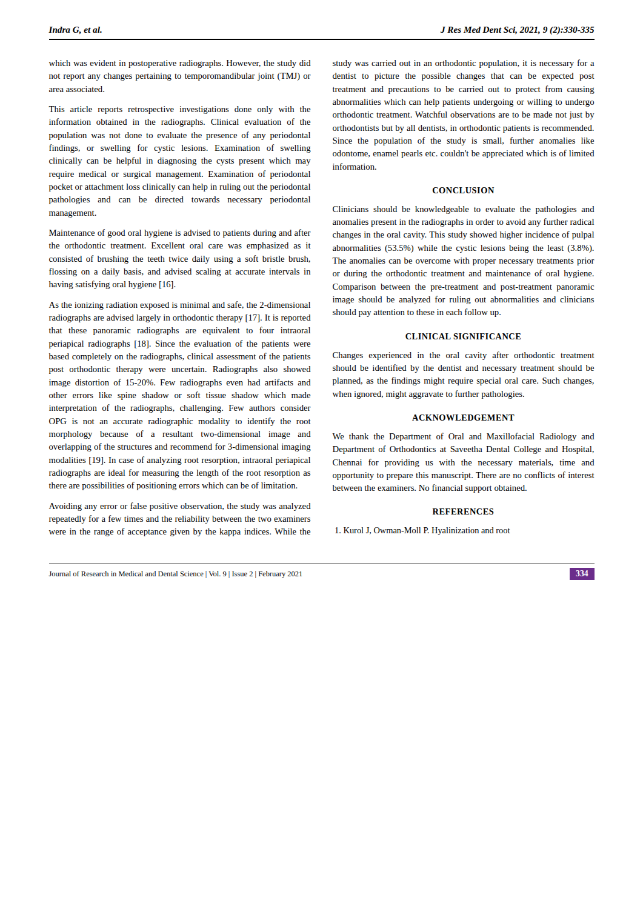Indra G, et al.
J Res Med Dent Sci, 2021, 9 (2):330-335
which was evident in postoperative radiographs. However, the study did not report any changes pertaining to temporomandibular joint (TMJ) or area associated.
This article reports retrospective investigations done only with the information obtained in the radiographs. Clinical evaluation of the population was not done to evaluate the presence of any periodontal findings, or swelling for cystic lesions. Examination of swelling clinically can be helpful in diagnosing the cysts present which may require medical or surgical management. Examination of periodontal pocket or attachment loss clinically can help in ruling out the periodontal pathologies and can be directed towards necessary periodontal management.
Maintenance of good oral hygiene is advised to patients during and after the orthodontic treatment. Excellent oral care was emphasized as it consisted of brushing the teeth twice daily using a soft bristle brush, flossing on a daily basis, and advised scaling at accurate intervals in having satisfying oral hygiene [16].
As the ionizing radiation exposed is minimal and safe, the 2-dimensional radiographs are advised largely in orthodontic therapy [17]. It is reported that these panoramic radiographs are equivalent to four intraoral periapical radiographs [18]. Since the evaluation of the patients were based completely on the radiographs, clinical assessment of the patients post orthodontic therapy were uncertain. Radiographs also showed image distortion of 15-20%. Few radiographs even had artifacts and other errors like spine shadow or soft tissue shadow which made interpretation of the radiographs, challenging. Few authors consider OPG is not an accurate radiographic modality to identify the root morphology because of a resultant two-dimensional image and overlapping of the structures and recommend for 3-dimensional imaging modalities [19]. In case of analyzing root resorption, intraoral periapical radiographs are ideal for measuring the length of the root resorption as there are possibilities of positioning errors which can be of limitation.
Avoiding any error or false positive observation, the study was analyzed repeatedly for a few times and the reliability between the two examiners were in the range of acceptance given by the kappa indices. While the study was carried out in an orthodontic population, it is necessary for a dentist to picture the possible changes that can be expected post treatment and precautions to be carried out to protect from causing abnormalities which can help patients undergoing or willing to undergo orthodontic treatment. Watchful observations are to be made not just by orthodontists but by all dentists, in orthodontic patients is recommended. Since the population of the study is small, further anomalies like odontome, enamel pearls etc. couldn't be appreciated which is of limited information.
CONCLUSION
Clinicians should be knowledgeable to evaluate the pathologies and anomalies present in the radiographs in order to avoid any further radical changes in the oral cavity. This study showed higher incidence of pulpal abnormalities (53.5%) while the cystic lesions being the least (3.8%). The anomalies can be overcome with proper necessary treatments prior or during the orthodontic treatment and maintenance of oral hygiene. Comparison between the pre-treatment and post-treatment panoramic image should be analyzed for ruling out abnormalities and clinicians should pay attention to these in each follow up.
CLINICAL SIGNIFICANCE
Changes experienced in the oral cavity after orthodontic treatment should be identified by the dentist and necessary treatment should be planned, as the findings might require special oral care. Such changes, when ignored, might aggravate to further pathologies.
ACKNOWLEDGEMENT
We thank the Department of Oral and Maxillofacial Radiology and Department of Orthodontics at Saveetha Dental College and Hospital, Chennai for providing us with the necessary materials, time and opportunity to prepare this manuscript. There are no conflicts of interest between the examiners. No financial support obtained.
REFERENCES
Kurol J, Owman-Moll P. Hyalinization and root
Journal of Research in Medical and Dental Science | Vol. 9 | Issue 2 | February 2021
334